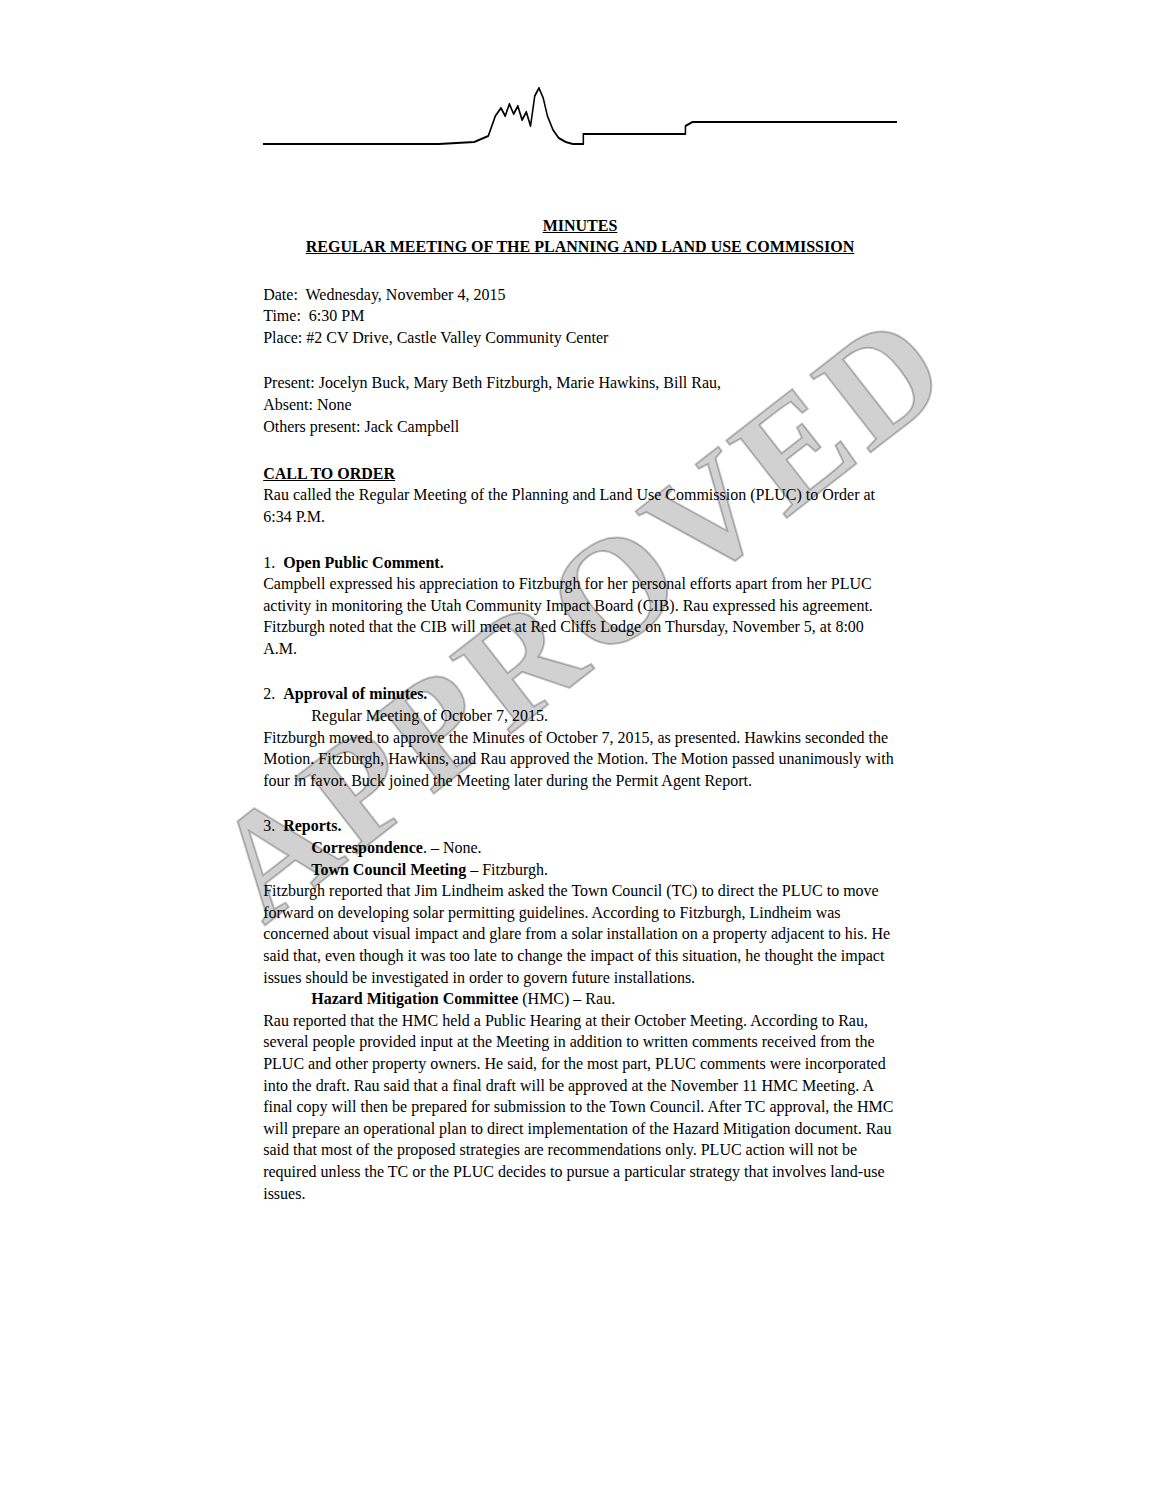APPROVED
MINUTES REGULAR MEETING OF THE PLANNING AND LAND USE COMMISSION
Date: Wednesday, November 4, 2015
Time: 6:30 PM
Place: #2 CV Drive, Castle Valley Community Center
Present: Jocelyn Buck, Mary Beth Fitzburgh, Marie Hawkins, Bill Rau,
Absent: None
Others present: Jack Campbell
CALL TO ORDER
Rau called the Regular Meeting of the Planning and Land Use Commission (PLUC) to Order at 6:34 P.M.
1. Open Public Comment.
Campbell expressed his appreciation to Fitzburgh for her personal efforts apart from her PLUC activity in monitoring the Utah Community Impact Board (CIB). Rau expressed his agreement. Fitzburgh noted that the CIB will meet at Red Cliffs Lodge on Thursday, November 5, at 8:00 A.M.
2. Approval of minutes.
Regular Meeting of October 7, 2015.
Fitzburgh moved to approve the Minutes of October 7, 2015, as presented. Hawkins seconded the Motion. Fitzburgh, Hawkins, and Rau approved the Motion. The Motion passed unanimously with four in favor. Buck joined the Meeting later during the Permit Agent Report.
3. Reports.
Correspondence. – None.
Town Council Meeting – Fitzburgh.
Fitzburgh reported that Jim Lindheim asked the Town Council (TC) to direct the PLUC to move forward on developing solar permitting guidelines. According to Fitzburgh, Lindheim was concerned about visual impact and glare from a solar installation on a property adjacent to his. He said that, even though it was too late to change the impact of this situation, he thought the impact issues should be investigated in order to govern future installations.
Hazard Mitigation Committee (HMC) – Rau.
Rau reported that the HMC held a Public Hearing at their October Meeting. According to Rau, several people provided input at the Meeting in addition to written comments received from the PLUC and other property owners. He said, for the most part, PLUC comments were incorporated into the draft. Rau said that a final draft will be approved at the November 11 HMC Meeting. A final copy will then be prepared for submission to the Town Council. After TC approval, the HMC will prepare an operational plan to direct implementation of the Hazard Mitigation document. Rau said that most of the proposed strategies are recommendations only. PLUC action will not be required unless the TC or the PLUC decides to pursue a particular strategy that involves land-use issues.